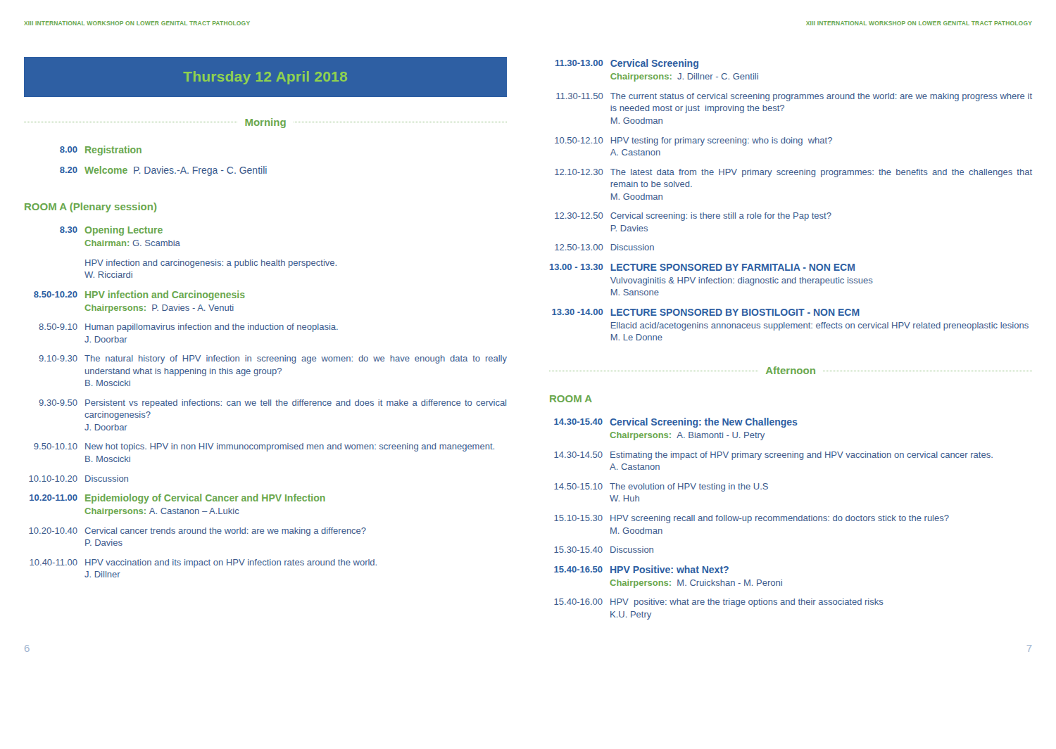XIII International Workshop on Lower Genital Tract Pathology
Thursday 12 April 2018
Morning
| 8.00 | Registration |
| 8.20 | Welcome P. Davies.-A. Frega - C. Gentili |
ROOM A (Plenary session)
| 8.30 | Opening Lecture Chairman: G. Scambia |
| | HPV infection and carcinogenesis: a public health perspective. W. Ricciardi |
| 8.50-10.20 | HPV infection and Carcinogenesis Chairpersons: P. Davies - A. Venuti |
| 8.50-9.10 | Human papillomavirus infection and the induction of neoplasia. J. Doorbar |
| 9.10-9.30 | The natural history of HPV infection in screening age women: do we have enough data to really understand what is happening in this age group? B. Moscicki |
| 9.30-9.50 | Persistent vs repeated infections: can we tell the difference and does it make a difference to cervical carcinogenesis? J. Doorbar |
| 9.50-10.10 | New hot topics. HPV in non HIV immunocompromised men and women: screening and manegement. B. Moscicki |
| 10.10-10.20 | Discussion |
| 10.20-11.00 | Epidemiology of Cervical Cancer and HPV Infection Chairpersons: A. Castanon – A.Lukic |
| 10.20-10.40 | Cervical cancer trends around the world: are we making a difference? P. Davies |
| 10.40-11.00 | HPV vaccination and its impact on HPV infection rates around the world. J. Dillner |
6
XIII International Workshop on Lower Genital Tract Pathology
| 11.30-13.00 | Cervical Screening Chairpersons: J. Dillner - C. Gentili |
| 11.30-11.50 | The current status of cervical screening programmes around the world: are we making progress where it is needed most or just improving the best? M. Goodman |
| 10.50-12.10 | HPV testing for primary screening: who is doing what? A. Castanon |
| 12.10-12.30 | The latest data from the HPV primary screening programmes: the benefits and the challenges that remain to be solved. M. Goodman |
| 12.30-12.50 | Cervical screening: is there still a role for the Pap test? P. Davies |
| 12.50-13.00 | Discussion |
| 13.00 - 13.30 | LECTURE SPONSORED BY FARMITALIA - NON ECM Vulvovaginitis & HPV infection: diagnostic and therapeutic issues M. Sansone |
| 13.30 -14.00 | LECTURE SPONSORED BY BIOSTILOGIT - NON ECM Ellacid acid/acetogenins annonaceus supplement: effects on cervical HPV related preneoplastic lesions M. Le Donne |
Afternoon
ROOM A
| 14.30-15.40 | Cervical Screening: the New Challenges Chairpersons: A. Biamonti - U. Petry |
| 14.30-14.50 | Estimating the impact of HPV primary screening and HPV vaccination on cervical cancer rates. A. Castanon |
| 14.50-15.10 | The evolution of HPV testing in the U.S W. Huh |
| 15.10-15.30 | HPV screening recall and follow-up recommendations: do doctors stick to the rules? M. Goodman |
| 15.30-15.40 | Discussion |
| 15.40-16.50 | HPV Positive: what Next? Chairpersons: M. Cruickshan - M. Peroni |
| 15.40-16.00 | HPV positive: what are the triage options and their associated risks K.U. Petry |
7